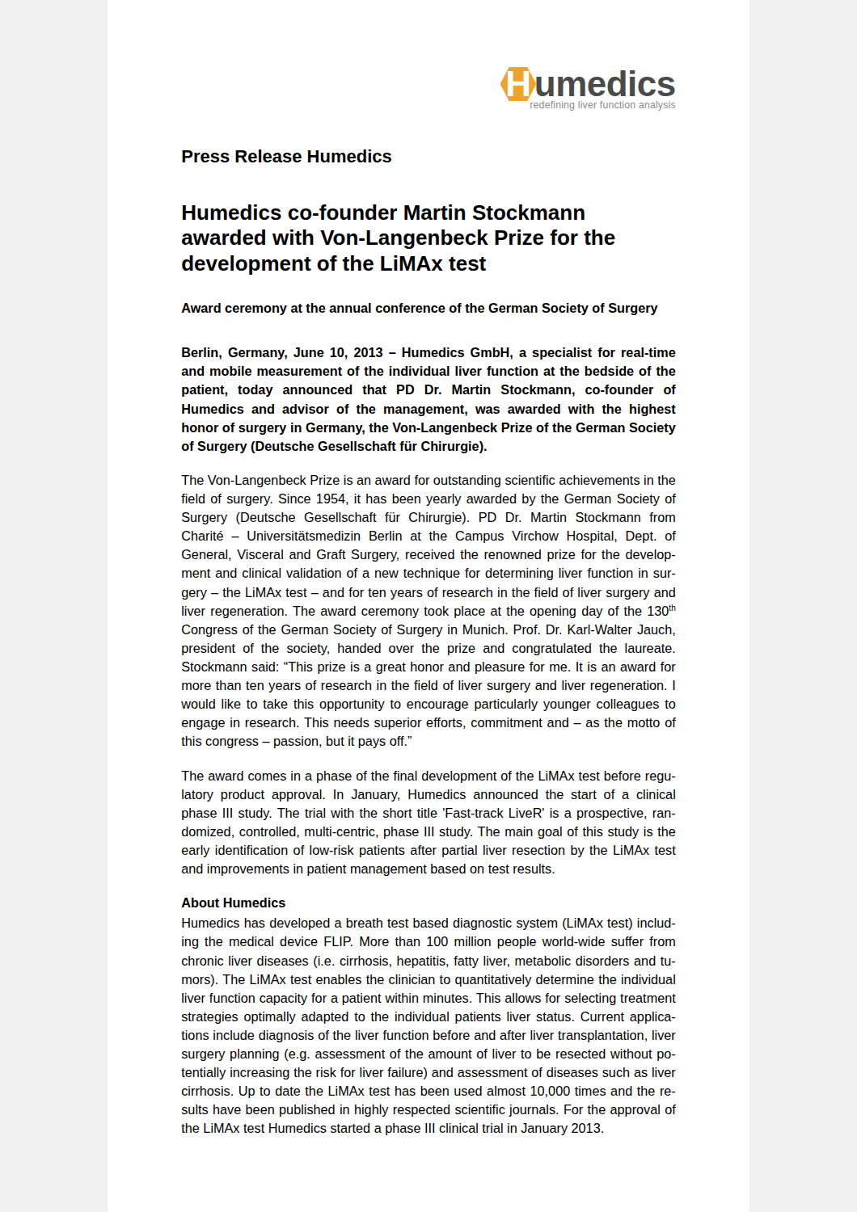Humedics redefining liver function analysis
Press Release Humedics
Humedics co-founder Martin Stockmann awarded with Von-Langenbeck Prize for the development of the LiMAx test
Award ceremony at the annual conference of the German Society of Surgery
Berlin, Germany, June 10, 2013 – Humedics GmbH, a specialist for real-time and mobile measurement of the individual liver function at the bedside of the patient, today announced that PD Dr. Martin Stockmann, co-founder of Humedics and advisor of the management, was awarded with the highest honor of surgery in Germany, the Von-Langenbeck Prize of the German Society of Surgery (Deutsche Gesellschaft für Chirurgie).
The Von-Langenbeck Prize is an award for outstanding scientific achievements in the field of surgery. Since 1954, it has been yearly awarded by the German Society of Surgery (Deutsche Gesellschaft für Chirurgie). PD Dr. Martin Stockmann from Charité – Universitätsmedizin Berlin at the Campus Virchow Hospital, Dept. of General, Visceral and Graft Surgery, received the renowned prize for the development and clinical validation of a new technique for determining liver function in surgery – the LiMAx test – and for ten years of research in the field of liver surgery and liver regeneration. The award ceremony took place at the opening day of the 130th Congress of the German Society of Surgery in Munich. Prof. Dr. Karl-Walter Jauch, president of the society, handed over the prize and congratulated the laureate. Stockmann said: “This prize is a great honor and pleasure for me. It is an award for more than ten years of research in the field of liver surgery and liver regeneration. I would like to take this opportunity to encourage particularly younger colleagues to engage in research. This needs superior efforts, commitment and – as the motto of this congress – passion, but it pays off.”
The award comes in a phase of the final development of the LiMAx test before regulatory product approval. In January, Humedics announced the start of a clinical phase III study. The trial with the short title 'Fast-track LiveR' is a prospective, randomized, controlled, multi-centric, phase III study. The main goal of this study is the early identification of low-risk patients after partial liver resection by the LiMAx test and improvements in patient management based on test results.
About Humedics
Humedics has developed a breath test based diagnostic system (LiMAx test) including the medical device FLIP. More than 100 million people world-wide suffer from chronic liver diseases (i.e. cirrhosis, hepatitis, fatty liver, metabolic disorders and tumors). The LiMAx test enables the clinician to quantitatively determine the individual liver function capacity for a patient within minutes. This allows for selecting treatment strategies optimally adapted to the individual patients liver status. Current applications include diagnosis of the liver function before and after liver transplantation, liver surgery planning (e.g. assessment of the amount of liver to be resected without potentially increasing the risk for liver failure) and assessment of diseases such as liver cirrhosis. Up to date the LiMAx test has been used almost 10,000 times and the results have been published in highly respected scientific journals. For the approval of the LiMAx test Humedics started a phase III clinical trial in January 2013.